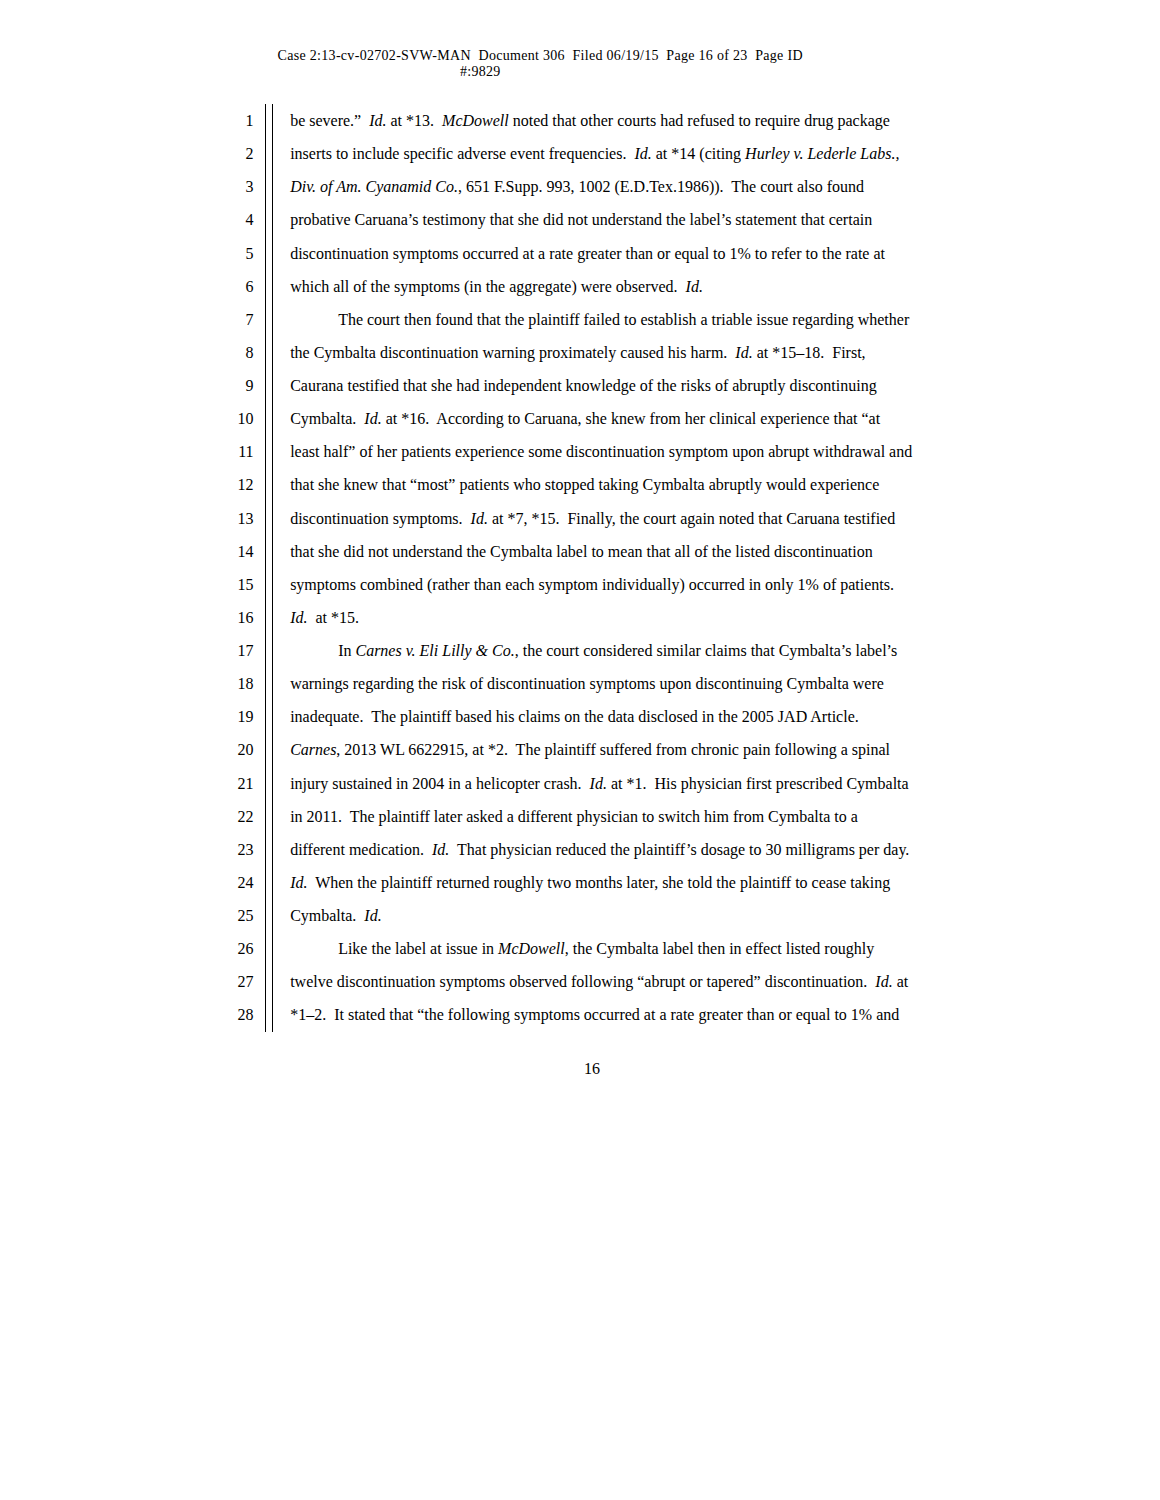Case 2:13-cv-02702-SVW-MAN Document 306 Filed 06/19/15 Page 16 of 23 Page ID
#:9829
1
2
3
4
5
6
7
8
9
10
11
12
13
14
15
16
17
18
19
20
21
22
23
24
25
26
27
28
be severe.” Id. at *13. McDowell noted that other courts had refused to require drug package
inserts to include specific adverse event frequencies. Id. at *14 (citing Hurley v. Lederle Labs.,
Div. of Am. Cyanamid Co., 651 F.Supp. 993, 1002 (E.D.Tex.1986)). The court also found
probative Caruana’s testimony that she did not understand the label’s statement that certain
discontinuation symptoms occurred at a rate greater than or equal to 1% to refer to the rate at
which all of the symptoms (in the aggregate) were observed. Id.
The court then found that the plaintiff failed to establish a triable issue regarding whether
the Cymbalta discontinuation warning proximately caused his harm. Id. at *15–18. First,
Caurana testified that she had independent knowledge of the risks of abruptly discontinuing
Cymbalta. Id. at *16. According to Caruana, she knew from her clinical experience that “at
least half” of her patients experience some discontinuation symptom upon abrupt withdrawal and
that she knew that “most” patients who stopped taking Cymbalta abruptly would experience
discontinuation symptoms. Id. at *7, *15. Finally, the court again noted that Caruana testified
that she did not understand the Cymbalta label to mean that all of the listed discontinuation
symptoms combined (rather than each symptom individually) occurred in only 1% of patients.
Id. at *15.
In Carnes v. Eli Lilly & Co., the court considered similar claims that Cymbalta’s label’s
warnings regarding the risk of discontinuation symptoms upon discontinuing Cymbalta were
inadequate. The plaintiff based his claims on the data disclosed in the 2005 JAD Article.
Carnes, 2013 WL 6622915, at *2. The plaintiff suffered from chronic pain following a spinal
injury sustained in 2004 in a helicopter crash. Id. at *1. His physician first prescribed Cymbalta
in 2011. The plaintiff later asked a different physician to switch him from Cymbalta to a
different medication. Id. That physician reduced the plaintiff’s dosage to 30 milligrams per day.
Id. When the plaintiff returned roughly two months later, she told the plaintiff to cease taking
Cymbalta. Id.
Like the label at issue in McDowell, the Cymbalta label then in effect listed roughly
twelve discontinuation symptoms observed following “abrupt or tapered” discontinuation. Id. at
*1–2. It stated that “the following symptoms occurred at a rate greater than or equal to 1% and
16